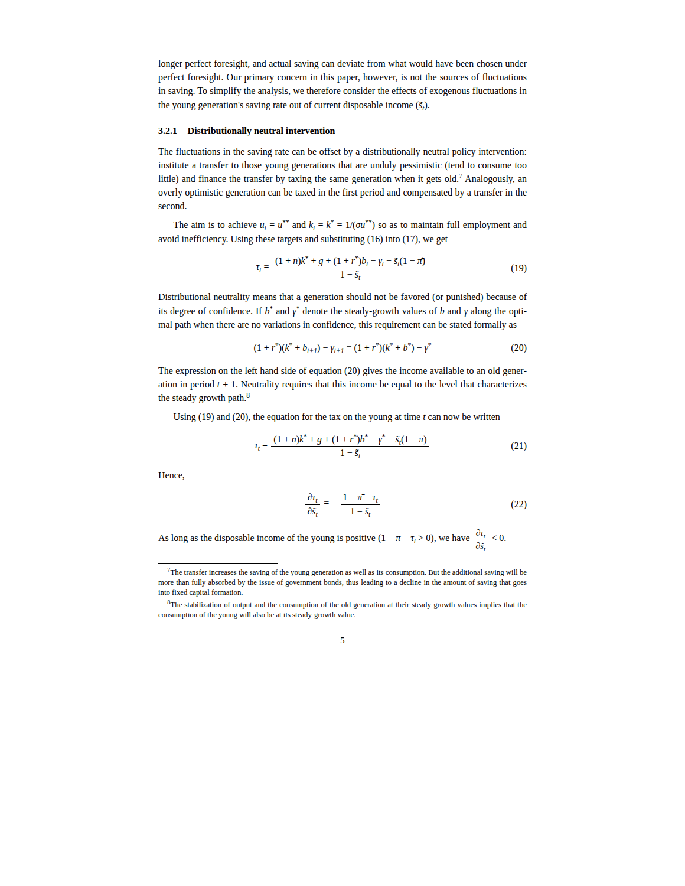longer perfect foresight, and actual saving can deviate from what would have been chosen under perfect foresight. Our primary concern in this paper, however, is not the sources of fluctuations in saving. To simplify the analysis, we therefore consider the effects of exogenous fluctuations in the young generation's saving rate out of current disposable income (s̃t).
3.2.1 Distributionally neutral intervention
The fluctuations in the saving rate can be offset by a distributionally neutral policy intervention: institute a transfer to those young generations that are unduly pessimistic (tend to consume too little) and finance the transfer by taxing the same generation when it gets old.7 Analogously, an overly optimistic generation can be taxed in the first period and compensated by a transfer in the second.
The aim is to achieve ut = u** and kt = k* = 1/(σu**) so as to maintain full employment and avoid inefficiency. Using these targets and substituting (16) into (17), we get
τt = (1 + n)k* + g + (1 + r*)bt − γt − s̃t(1 − π̄) 1 − s̃t
(19)
Distributional neutrality means that a generation should not be favored (or punished) because of its degree of confidence. If b* and γ* denote the steady-growth values of b and γ along the optimal path when there are no variations in confidence, this requirement can be stated formally as
(1 + r*)(k* + bt+1) − γt+1 = (1 + r*)(k* + b*) − γ*
(20)
The expression on the left hand side of equation (20) gives the income available to an old generation in period t + 1. Neutrality requires that this income be equal to the level that characterizes the steady growth path.8
Using (19) and (20), the equation for the tax on the young at time t can now be written
τt = (1 + n)k* + g + (1 + r*)b* − γ* − s̃t(1 − π̄) 1 − s̃t
(21)
Hence,
∂τt ∂s̃t = − 1 − π̄ − τt 1 − s̃t
(22)
As long as the disposable income of the young is positive (1 − π − τt > 0), we have ∂τt∂s̃t < 0.
7The transfer increases the saving of the young generation as well as its consumption. But the additional saving will be more than fully absorbed by the issue of government bonds, thus leading to a decline in the amount of saving that goes into fixed capital formation.
8The stabilization of output and the consumption of the old generation at their steady-growth values implies that the consumption of the young will also be at its steady-growth value.
5